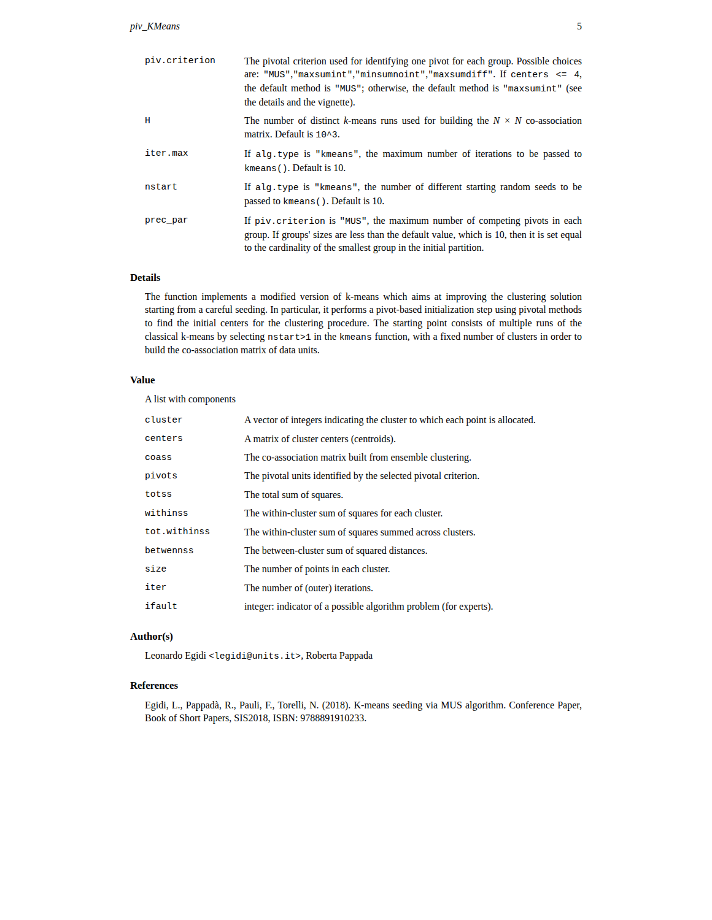piv_KMeans 5
piv.criterion
The pivotal criterion used for identifying one pivot for each group. Possible choices are: "MUS","maxsumint","minsumnoint","maxsumdiff". If centers <= 4, the default method is "MUS"; otherwise, the default method is "maxsumint" (see the details and the vignette).
H
The number of distinct k-means runs used for building the N × N co-association matrix. Default is 10^3.
iter.max
If alg.type is "kmeans", the maximum number of iterations to be passed to kmeans(). Default is 10.
nstart
If alg.type is "kmeans", the number of different starting random seeds to be passed to kmeans(). Default is 10.
prec_par
If piv.criterion is "MUS", the maximum number of competing pivots in each group. If groups' sizes are less than the default value, which is 10, then it is set equal to the cardinality of the smallest group in the initial partition.
Details
The function implements a modified version of k-means which aims at improving the clustering solution starting from a careful seeding. In particular, it performs a pivot-based initialization step using pivotal methods to find the initial centers for the clustering procedure. The starting point consists of multiple runs of the classical k-means by selecting nstart>1 in the kmeans function, with a fixed number of clusters in order to build the co-association matrix of data units.
Value
A list with components
cluster
A vector of integers indicating the cluster to which each point is allocated.
centers
A matrix of cluster centers (centroids).
coass
The co-association matrix built from ensemble clustering.
pivots
The pivotal units identified by the selected pivotal criterion.
totss
The total sum of squares.
withinss
The within-cluster sum of squares for each cluster.
tot.withinss
The within-cluster sum of squares summed across clusters.
betwennss
The between-cluster sum of squared distances.
size
The number of points in each cluster.
iter
The number of (outer) iterations.
ifault
integer: indicator of a possible algorithm problem (for experts).
Author(s)
Leonardo Egidi <legidi@units.it>, Roberta Pappada
References
Egidi, L., Pappadà, R., Pauli, F., Torelli, N. (2018). K-means seeding via MUS algorithm. Conference Paper, Book of Short Papers, SIS2018, ISBN: 9788891910233.